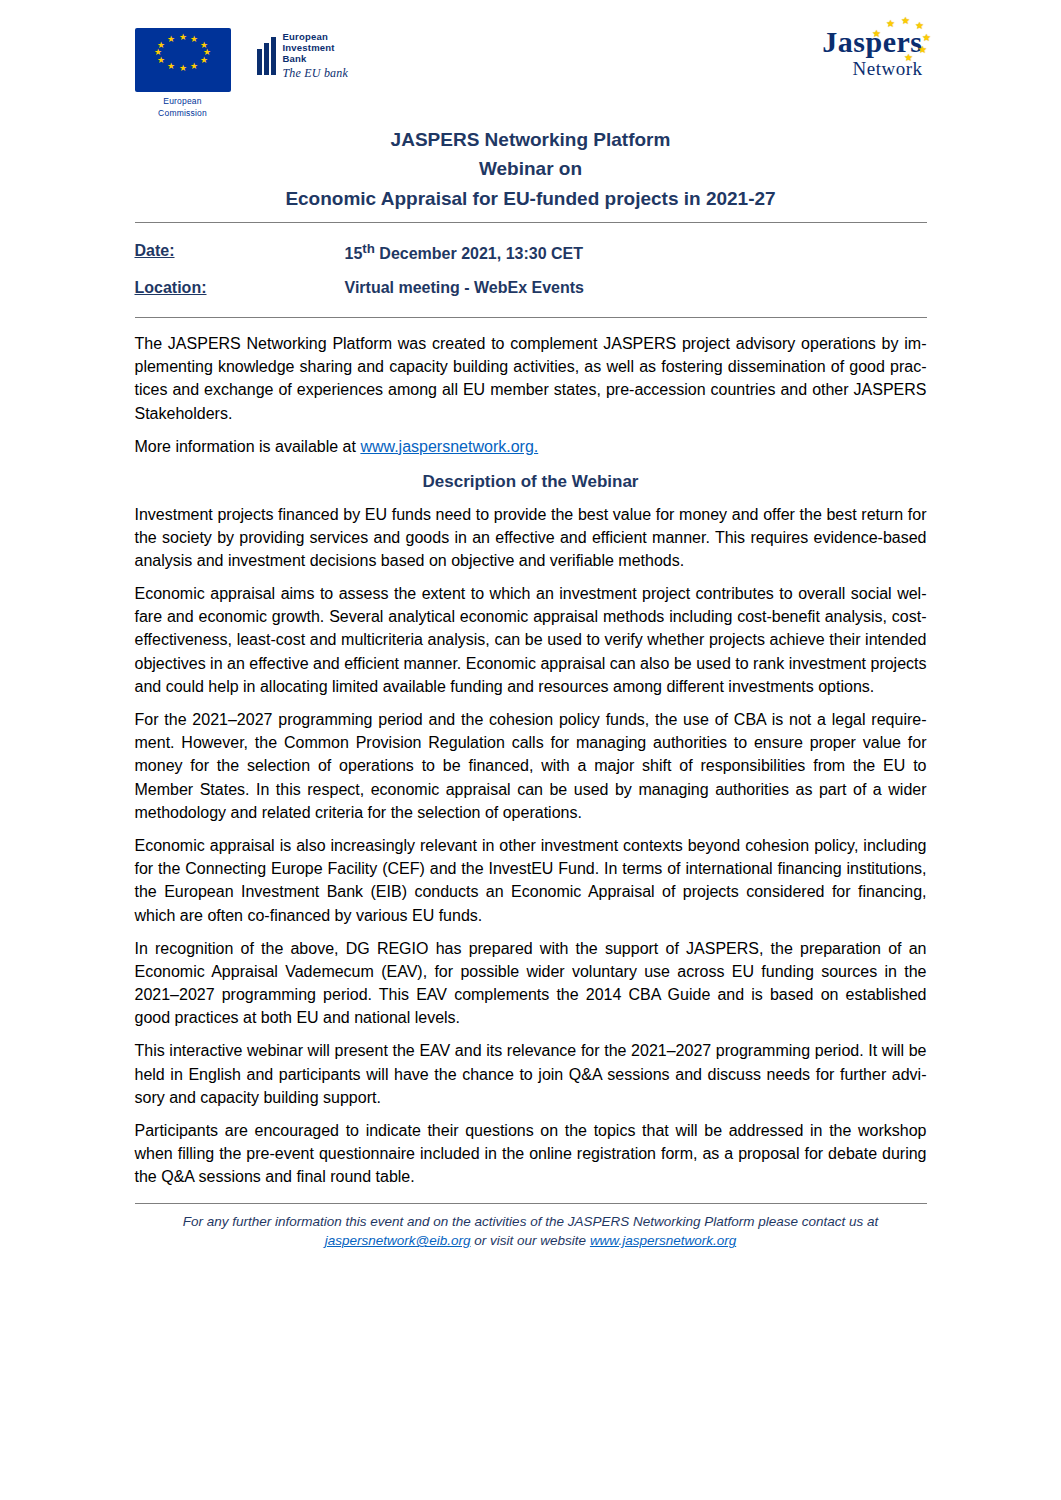★ ★ ★ ★ ★ ★ ★ ★ ★ ★ ★ ★
European
Commission
European
Investment
Bank The EU bank
★ ★ ★ ★ ★ ★ ★
Jaspers
Network
JASPERS Networking Platform
Webinar on
Economic Appraisal for EU-funded projects in 2021-27
| Date: | 15 th December 2021, 13:30 CET |
| Location: | Virtual meeting - WebEx Events |
The JASPERS Networking Platform was created to complement JASPERS project advisory operations by implementing knowledge sharing and capacity building activities, as well as fostering dissemination of good practices and exchange of experiences among all EU member states, pre-accession countries and other JASPERS Stakeholders.
More information is available at www.jaspersnetwork.org.
Description of the Webinar
Investment projects financed by EU funds need to provide the best value for money and offer the best return for the society by providing services and goods in an effective and efficient manner. This requires evidence-based analysis and investment decisions based on objective and verifiable methods.
Economic appraisal aims to assess the extent to which an investment project contributes to overall social welfare and economic growth. Several analytical economic appraisal methods including cost-benefit analysis, cost-effectiveness, least-cost and multicriteria analysis, can be used to verify whether projects achieve their intended objectives in an effective and efficient manner. Economic appraisal can also be used to rank investment projects and could help in allocating limited available funding and resources among different investments options.
For the 2021–2027 programming period and the cohesion policy funds, the use of CBA is not a legal requirement. However, the Common Provision Regulation calls for managing authorities to ensure proper value for money for the selection of operations to be financed, with a major shift of responsibilities from the EU to Member States. In this respect, economic appraisal can be used by managing authorities as part of a wider methodology and related criteria for the selection of operations.
Economic appraisal is also increasingly relevant in other investment contexts beyond cohesion policy, including for the Connecting Europe Facility (CEF) and the InvestEU Fund. In terms of international financing institutions, the European Investment Bank (EIB) conducts an Economic Appraisal of projects considered for financing, which are often co-financed by various EU funds.
In recognition of the above, DG REGIO has prepared with the support of JASPERS, the preparation of an Economic Appraisal Vademecum (EAV), for possible wider voluntary use across EU funding sources in the 2021–2027 programming period. This EAV complements the 2014 CBA Guide and is based on established good practices at both EU and national levels.
This interactive webinar will present the EAV and its relevance for the 2021–2027 programming period. It will be held in English and participants will have the chance to join Q&A sessions and discuss needs for further advisory and capacity building support.
Participants are encouraged to indicate their questions on the topics that will be addressed in the workshop when filling the pre-event questionnaire included in the online registration form, as a proposal for debate during the Q&A sessions and final round table.
For any further information this event and on the activities of the JASPERS Networking Platform please contact us at jaspersnetwork@eib.org or visit our website www.jaspersnetwork.org